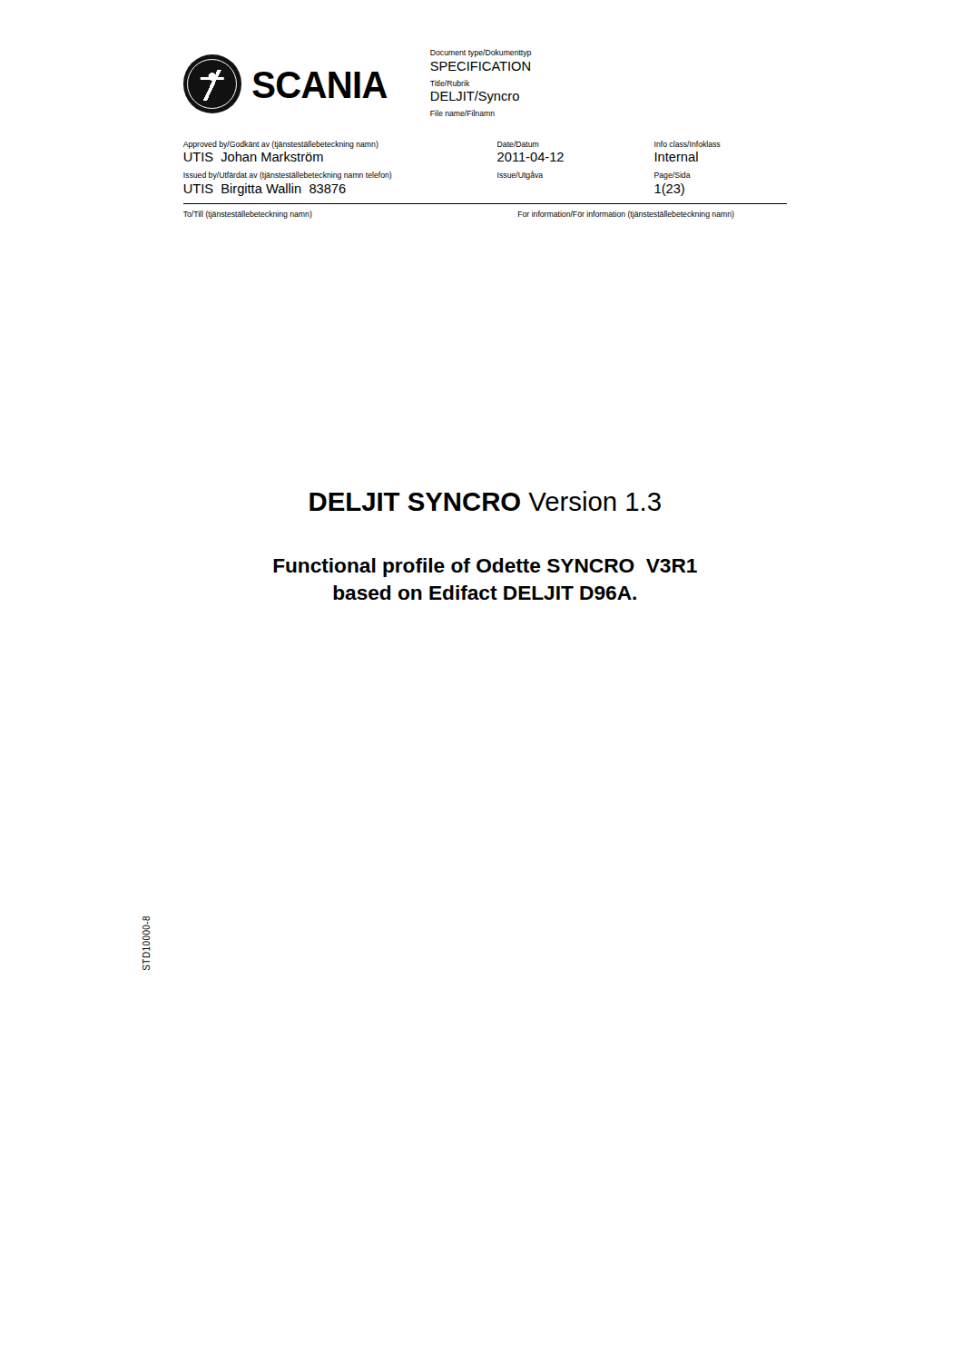SCANIA
Document type/Dokumenttyp
SPECIFICATION
Title/Rubrik
DELJIT/Syncro
File name/Filnamn
| Approved by/Godkänt av (tjänsteställebeteckning namn) UTIS Johan Markström | Date/Datum 2011-04-12 | Info class/Infoklass Internal |
| Issued by/Utfärdat av (tjänsteställebeteckning namn telefon) UTIS Birgitta Wallin 83876 | Issue/Utgåva | Page/Sida 1(23) |
To/Till (tjänsteställebeteckning namn)
For information/För information (tjänsteställebeteckning namn)
DELJIT SYNCRO Version 1.3
Functional profile of Odette SYNCRO V3R1
based on Edifact DELJIT D96A.
STD10000-8